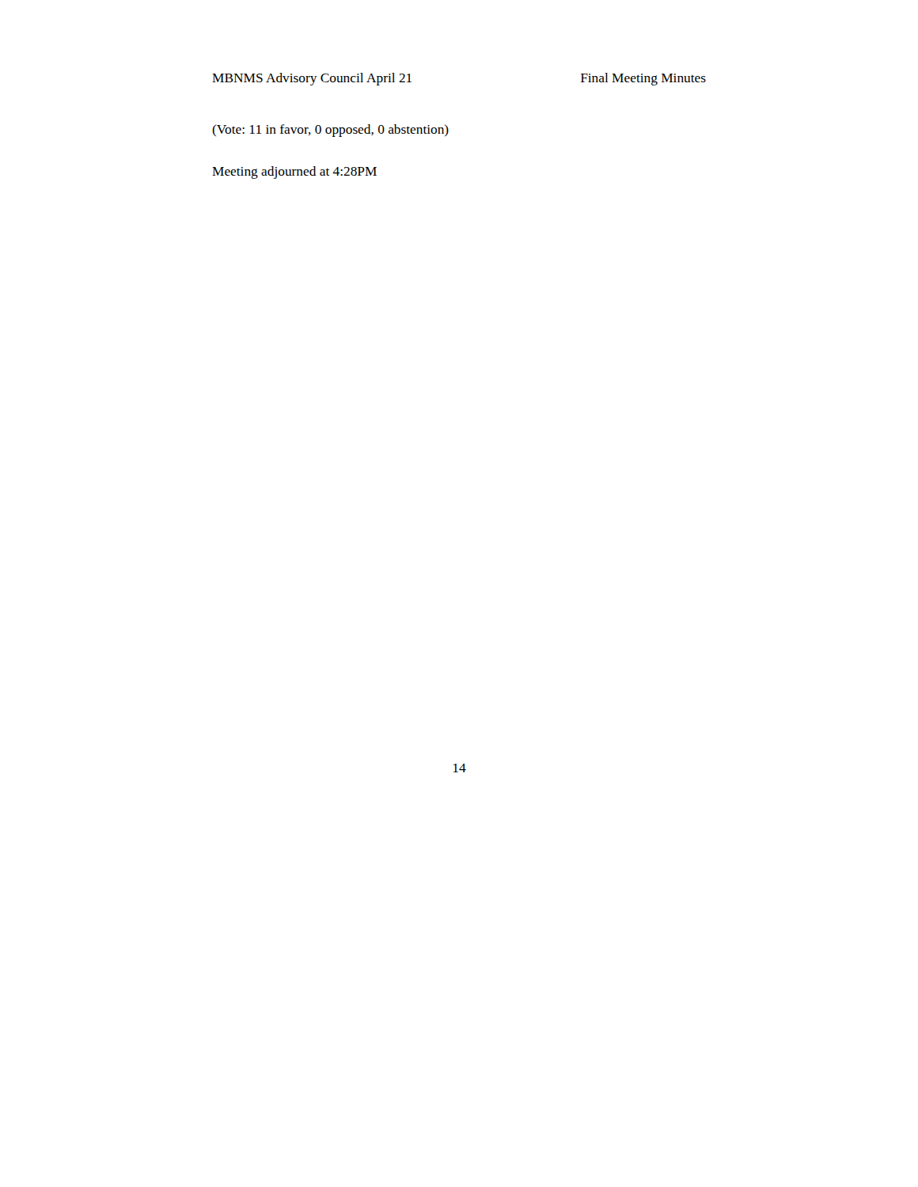MBNMS Advisory Council April 21
Final Meeting Minutes
(Vote: 11 in favor, 0 opposed, 0 abstention)
Meeting adjourned at 4:28PM
14